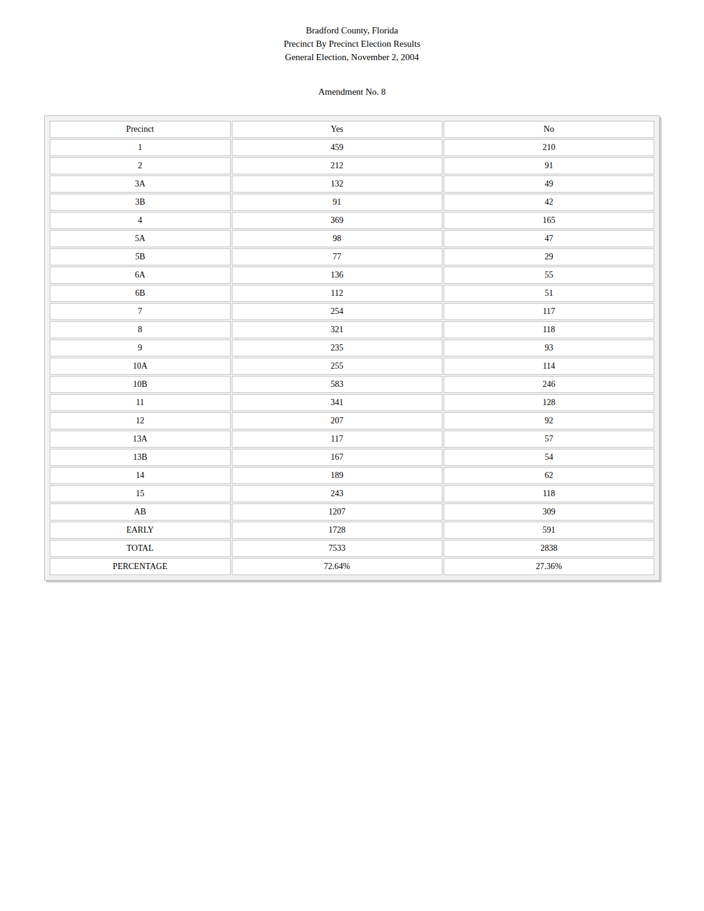Bradford County, Florida
Precinct By Precinct Election Results
General Election, November 2, 2004
Amendment No. 8
| Precinct | Yes | No |
| 1 | 459 | 210 |
| 2 | 212 | 91 |
| 3A | 132 | 49 |
| 3B | 91 | 42 |
| 4 | 369 | 165 |
| 5A | 98 | 47 |
| 5B | 77 | 29 |
| 6A | 136 | 55 |
| 6B | 112 | 51 |
| 7 | 254 | 117 |
| 8 | 321 | 118 |
| 9 | 235 | 93 |
| 10A | 255 | 114 |
| 10B | 583 | 246 |
| 11 | 341 | 128 |
| 12 | 207 | 92 |
| 13A | 117 | 57 |
| 13B | 167 | 54 |
| 14 | 189 | 62 |
| 15 | 243 | 118 |
| AB | 1207 | 309 |
| EARLY | 1728 | 591 |
| TOTAL | 7533 | 2838 |
| PERCENTAGE | 72.64% | 27.36% |